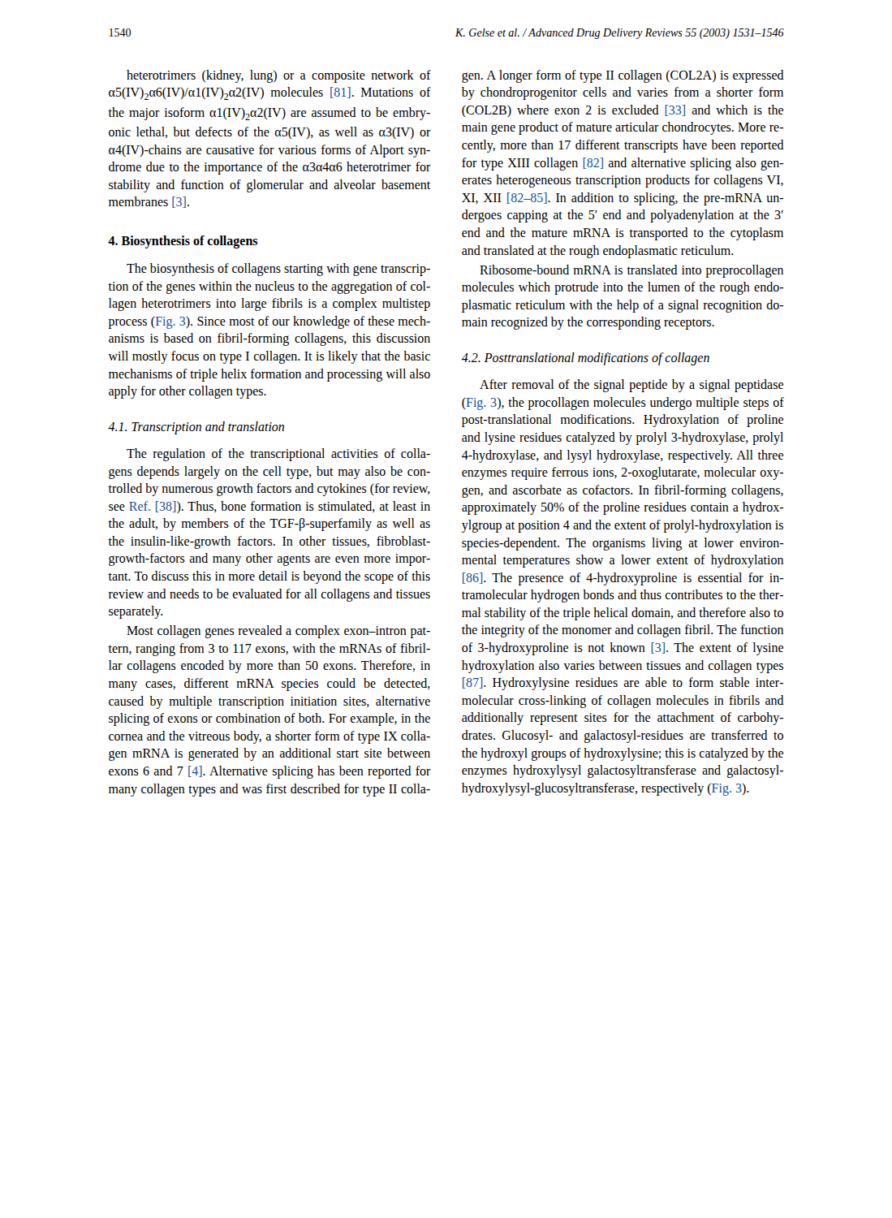1540 K. Gelse et al. / Advanced Drug Delivery Reviews 55 (2003) 1531–1546
heterotrimers (kidney, lung) or a composite network of α5(IV)2α6(IV)/α1(IV)2α2(IV) molecules [81]. Mutations of the major isoform α1(IV)2α2(IV) are assumed to be embryonic lethal, but defects of the α5(IV), as well as α3(IV) or α4(IV)-chains are causative for various forms of Alport syndrome due to the importance of the α3α4α6 heterotrimer for stability and function of glomerular and alveolar basement membranes [3].
4. Biosynthesis of collagens
The biosynthesis of collagens starting with gene transcription of the genes within the nucleus to the aggregation of collagen heterotrimers into large fibrils is a complex multistep process (Fig. 3). Since most of our knowledge of these mechanisms is based on fibril-forming collagens, this discussion will mostly focus on type I collagen. It is likely that the basic mechanisms of triple helix formation and processing will also apply for other collagen types.
4.1. Transcription and translation
The regulation of the transcriptional activities of collagens depends largely on the cell type, but may also be controlled by numerous growth factors and cytokines (for review, see Ref. [38]). Thus, bone formation is stimulated, at least in the adult, by members of the TGF-β-superfamily as well as the insulin-like-growth factors. In other tissues, fibroblast-growth-factors and many other agents are even more important. To discuss this in more detail is beyond the scope of this review and needs to be evaluated for all collagens and tissues separately.
Most collagen genes revealed a complex exon–intron pattern, ranging from 3 to 117 exons, with the mRNAs of fibrillar collagens encoded by more than 50 exons. Therefore, in many cases, different mRNA species could be detected, caused by multiple transcription initiation sites, alternative splicing of exons or combination of both. For example, in the cornea and the vitreous body, a shorter form of type IX collagen mRNA is generated by an additional start site between exons 6 and 7 [4]. Alternative splicing has been reported for many collagen types and was first described for type II collagen. A longer form of type II collagen (COL2A) is expressed by chondroprogenitor cells and varies from a shorter form (COL2B) where exon 2 is excluded [33] and which is the main gene product of mature articular chondrocytes. More recently, more than 17 different transcripts have been reported for type XIII collagen [82] and alternative splicing also generates heterogeneous transcription products for collagens VI, XI, XII [82–85]. In addition to splicing, the pre-mRNA undergoes capping at the 5′ end and polyadenylation at the 3′ end and the mature mRNA is transported to the cytoplasm and translated at the rough endoplasmatic reticulum.
Ribosome-bound mRNA is translated into preprocollagen molecules which protrude into the lumen of the rough endoplasmatic reticulum with the help of a signal recognition domain recognized by the corresponding receptors.
4.2. Posttranslational modifications of collagen
After removal of the signal peptide by a signal peptidase (Fig. 3), the procollagen molecules undergo multiple steps of post-translational modifications. Hydroxylation of proline and lysine residues catalyzed by prolyl 3-hydroxylase, prolyl 4-hydroxylase, and lysyl hydroxylase, respectively. All three enzymes require ferrous ions, 2-oxoglutarate, molecular oxygen, and ascorbate as cofactors. In fibril-forming collagens, approximately 50% of the proline residues contain a hydroxylgroup at position 4 and the extent of prolyl-hydroxylation is species-dependent. The organisms living at lower environmental temperatures show a lower extent of hydroxylation [86]. The presence of 4-hydroxyproline is essential for intramolecular hydrogen bonds and thus contributes to the thermal stability of the triple helical domain, and therefore also to the integrity of the monomer and collagen fibril. The function of 3-hydroxyproline is not known [3]. The extent of lysine hydroxylation also varies between tissues and collagen types [87]. Hydroxylysine residues are able to form stable intermolecular cross-linking of collagen molecules in fibrils and additionally represent sites for the attachment of carbohydrates. Glucosyl- and galactosyl-residues are transferred to the hydroxyl groups of hydroxylysine; this is catalyzed by the enzymes hydroxylysyl galactosyltransferase and galactosylhydroxylysyl-glucosyltransferase, respectively (Fig. 3).